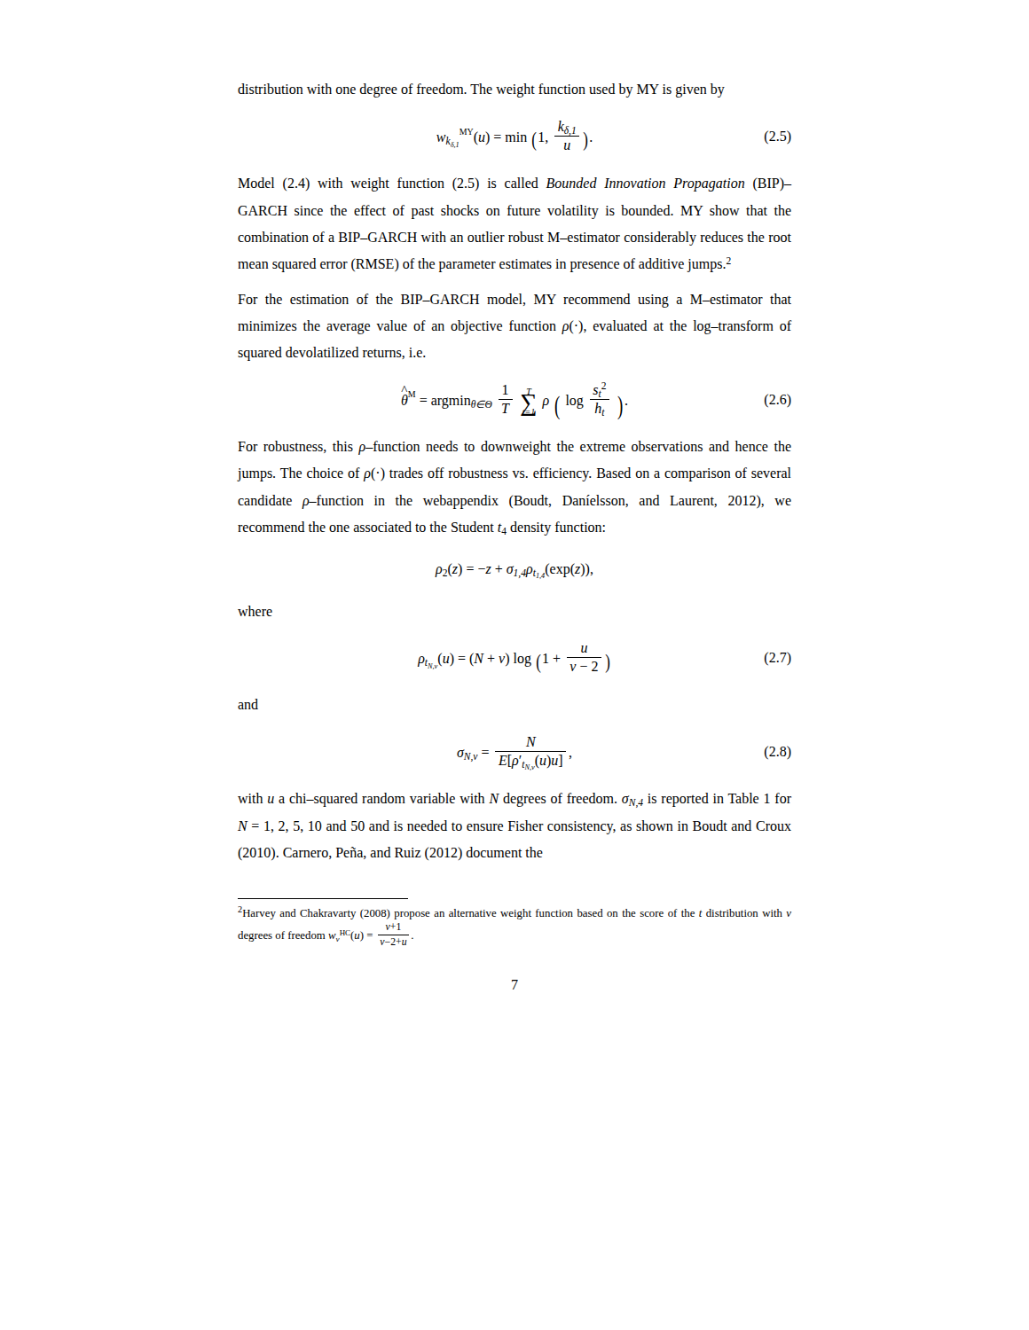distribution with one degree of freedom. The weight function used by MY is given by
wkδ,1MY(u) = min (1, kδ,1 u). (2.5)
Model (2.4) with weight function (2.5) is called Bounded Innovation Propagation (BIP)–GARCH since the effect of past shocks on future volatility is bounded. MY show that the combination of a BIP–GARCH with an outlier robust M–estimator considerably reduces the root mean squared error (RMSE) of the parameter estimates in presence of additive jumps.2
For the estimation of the BIP–GARCH model, MY recommend using a M–estimator that minimizes the average value of an objective function ρ(·), evaluated at the log–transform of squared devolatilized returns, i.e.
^θM = argminθ∈Θ 1 T T∑t=1 ρ ( log st2 ht ). (2.6)
For robustness, this ρ–function needs to downweight the extreme observations and hence the jumps. The choice of ρ(·) trades off robustness vs. efficiency. Based on a comparison of several candidate ρ–function in the webappendix (Boudt, Daníelsson, and Laurent, 2012), we recommend the one associated to the Student t4 density function:
ρ2(z) = −z + σ1,4ρt1,4(exp(z)),
where
ρtN,ν(u) = (N + ν) log (1 + uν − 2) (2.7)
and
σN,ν = NE[ρ′tN,ν(u)u], (2.8)
with u a chi–squared random variable with N degrees of freedom. σN,4 is reported in Table 1 for N = 1, 2, 5, 10 and 50 and is needed to ensure Fisher consistency, as shown in Boudt and Croux (2010). Carnero, Peña, and Ruiz (2012) document the
2Harvey and Chakravarty (2008) propose an alternative weight function based on the score of the t distribution with ν degrees of freedom wνHC(u) = ν+1 ν−2+u.
7